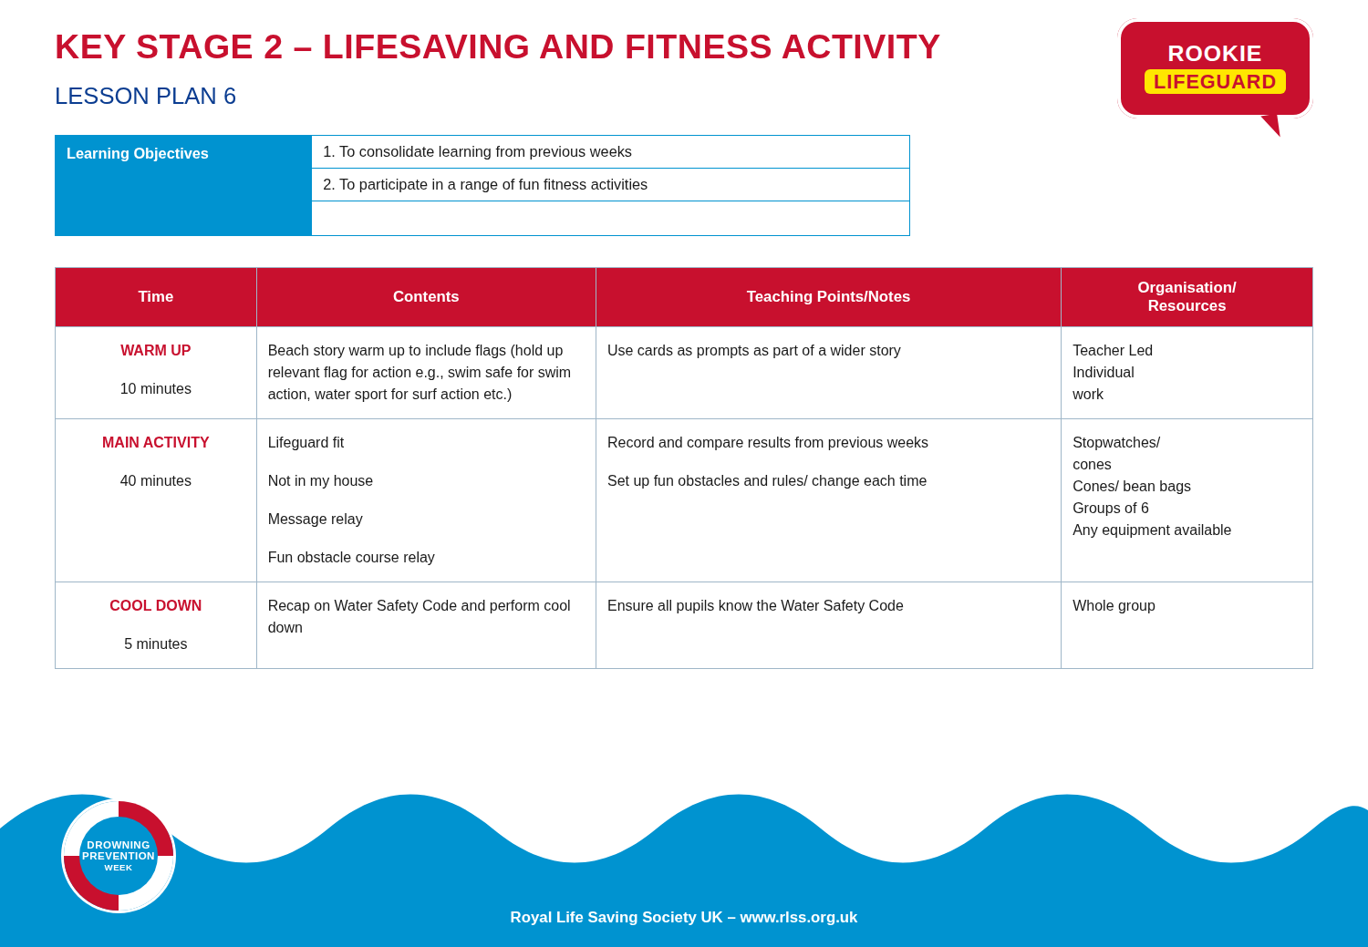KEY STAGE 2 – LIFESAVING AND FITNESS ACTIVITY
LESSON PLAN 6
ROOKIE LIFEGUARD
| Learning Objectives | 1. To consolidate learning from previous weeks |
| 2. To participate in a range of fun fitness activities |
| Time | Contents | Teaching Points/Notes | Organisation/ Resources |
| --- | --- | --- | --- |
| WARM UP 10 minutes | Beach story warm up to include flags (hold up relevant flag for action e.g., swim safe for swim action, water sport for surf action etc.) | Use cards as prompts as part of a wider story | Teacher Led Individual work |
| MAIN ACTIVITY 40 minutes | Lifeguard fit Not in my house Message relay Fun obstacle course relay | Record and compare results from previous weeks Set up fun obstacles and rules/ change each time | Stopwatches/ cones Cones/ bean bags Groups of 6 Any equipment available |
| COOL DOWN 5 minutes | Recap on Water Safety Code and perform cool down | Ensure all pupils know the Water Safety Code | Whole group |
Royal Life Saving Society UK – www.rlss.org.uk
DROWNING PREVENTION WEEK